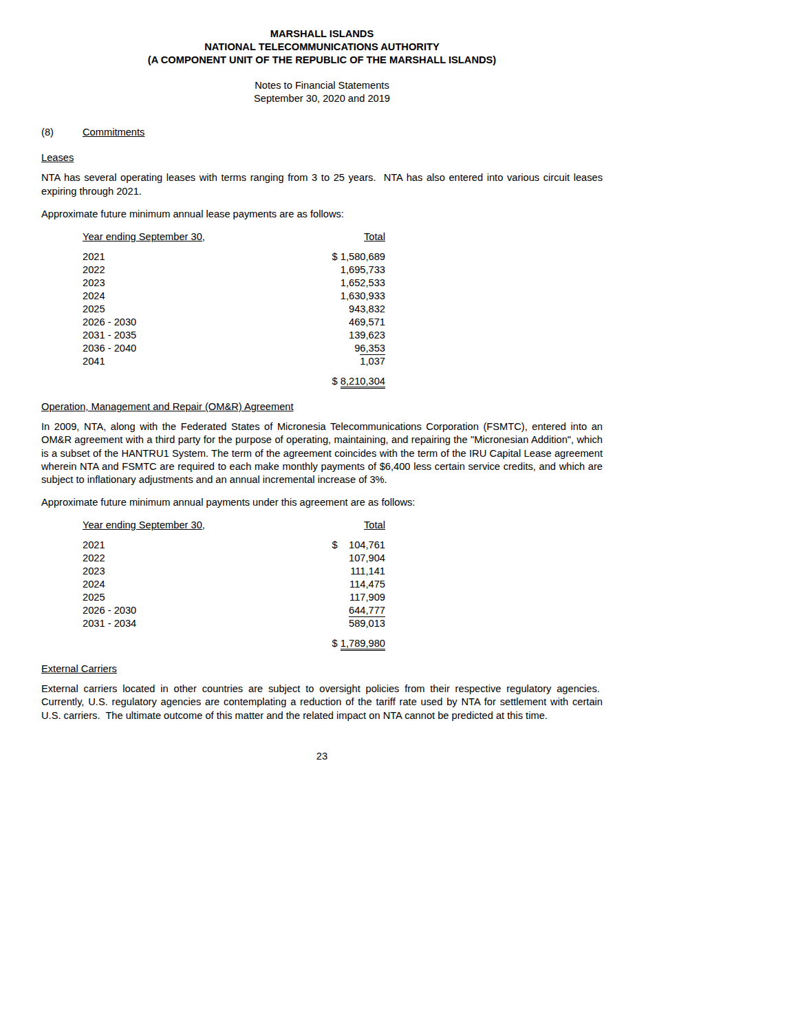MARSHALL ISLANDS
NATIONAL TELECOMMUNICATIONS AUTHORITY
(A COMPONENT UNIT OF THE REPUBLIC OF THE MARSHALL ISLANDS)
Notes to Financial Statements
September 30, 2020 and 2019
(8) Commitments
Leases
NTA has several operating leases with terms ranging from 3 to 25 years. NTA has also entered into various circuit leases expiring through 2021.
Approximate future minimum annual lease payments are as follows:
| Year ending September 30, | Total |
| 2021 | $ 1,580,689 |
| 2022 | 1,695,733 |
| 2023 | 1,652,533 |
| 2024 | 1,630,933 |
| 2025 | 943,832 |
| 2026 - 2030 | 469,571 |
| 2031 - 2035 | 139,623 |
| 2036 - 2040 | 96,353 |
| 2041 | 1,037 |
| | $ 8,210,304 |
Operation, Management and Repair (OM&R) Agreement
In 2009, NTA, along with the Federated States of Micronesia Telecommunications Corporation (FSMTC), entered into an OM&R agreement with a third party for the purpose of operating, maintaining, and repairing the "Micronesian Addition", which is a subset of the HANTRU1 System. The term of the agreement coincides with the term of the IRU Capital Lease agreement wherein NTA and FSMTC are required to each make monthly payments of $6,400 less certain service credits, and which are subject to inflationary adjustments and an annual incremental increase of 3%.
Approximate future minimum annual payments under this agreement are as follows:
| Year ending September 30, | Total |
| 2021 | $ 104,761 |
| 2022 | 107,904 |
| 2023 | 111,141 |
| 2024 | 114,475 |
| 2025 | 117,909 |
| 2026 - 2030 | 644,777 |
| 2031 - 2034 | 589,013 |
| | $ 1,789,980 |
External Carriers
External carriers located in other countries are subject to oversight policies from their respective regulatory agencies. Currently, U.S. regulatory agencies are contemplating a reduction of the tariff rate used by NTA for settlement with certain U.S. carriers. The ultimate outcome of this matter and the related impact on NTA cannot be predicted at this time.
23